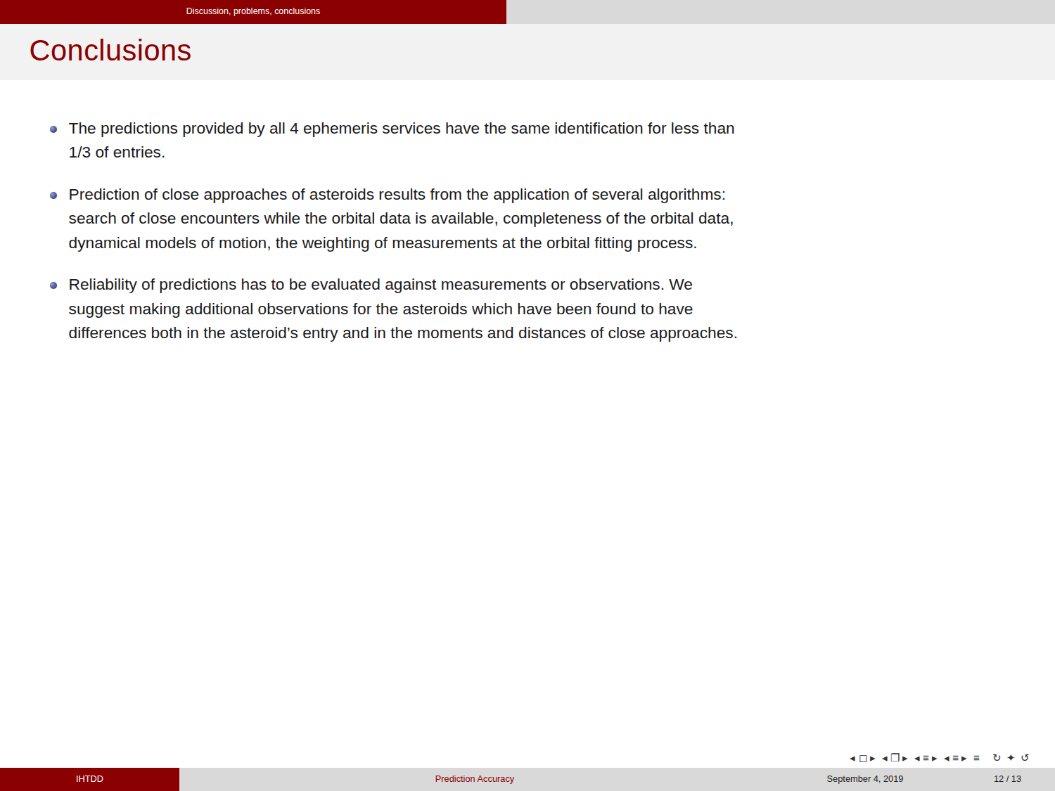Discussion, problems, conclusions
Conclusions
The predictions provided by all 4 ephemeris services have the same identification for less than 1/3 of entries.
Prediction of close approaches of asteroids results from the application of several algorithms: search of close encounters while the orbital data is available, completeness of the orbital data, dynamical models of motion, the weighting of measurements at the orbital fitting process.
Reliability of predictions has to be evaluated against measurements or observations. We suggest making additional observations for the asteroids which have been found to have differences both in the asteroid’s entry and in the moments and distances of close approaches.
◂ ◻ ▸ ◂ ❐ ▸ ◂ ≡ ▸ ◂ ≡ ▸ ≡ ↻ ✦ ↺
IHTDD
Prediction Accuracy
September 4, 2019
12 / 13